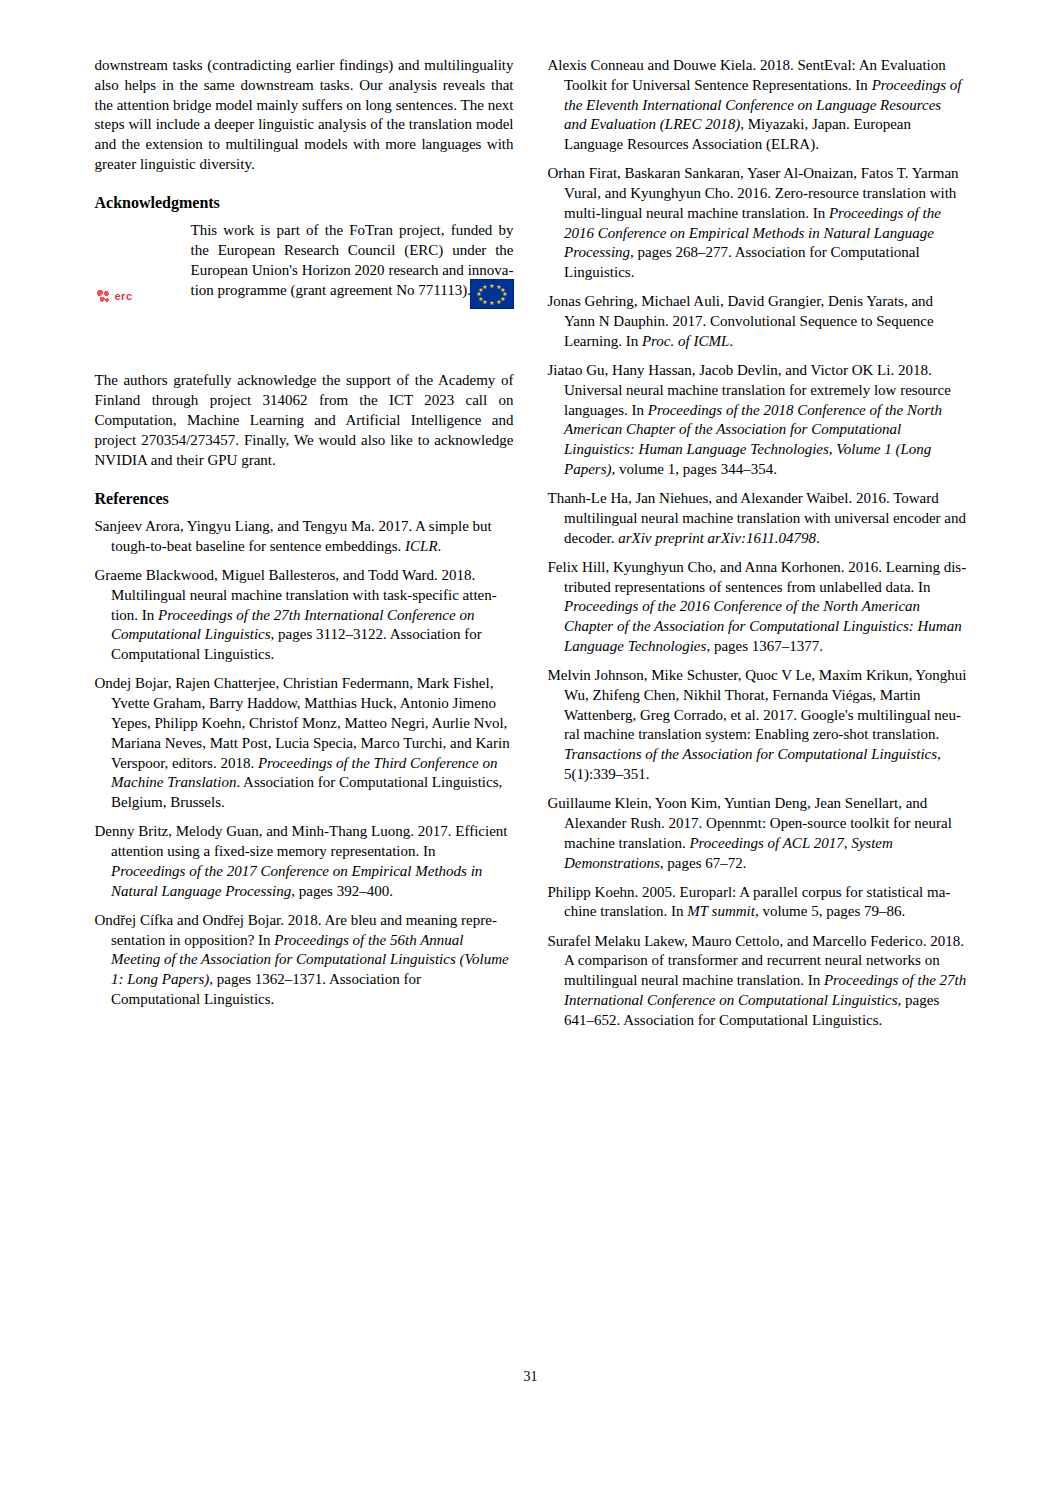downstream tasks (contradicting earlier findings) and multilinguality also helps in the same downstream tasks. Our analysis reveals that the attention bridge model mainly suffers on long sentences. The next steps will include a deeper linguistic analysis of the translation model and the extension to multilingual models with more languages with greater linguistic diversity.
Acknowledgments
erc
★ ★ ★ ★ ★ ★ ★ ★ ★ ★ ★ ★
This work is part of the FoTran project, funded by the European Research Council (ERC) under the European Union's Horizon 2020 research and innovation programme (grant agreement No 771113).
The authors gratefully acknowledge the support of the Academy of Finland through project 314062 from the ICT 2023 call on Computation, Machine Learning and Artificial Intelligence and project 270354/273457. Finally, We would also like to acknowledge NVIDIA and their GPU grant.
References
Sanjeev Arora, Yingyu Liang, and Tengyu Ma. 2017. A simple but tough-to-beat baseline for sentence embeddings. ICLR.
Graeme Blackwood, Miguel Ballesteros, and Todd Ward. 2018. Multilingual neural machine translation with task-specific attention. In Proceedings of the 27th International Conference on Computational Linguistics, pages 3112–3122. Association for Computational Linguistics.
Ondej Bojar, Rajen Chatterjee, Christian Federmann, Mark Fishel, Yvette Graham, Barry Haddow, Matthias Huck, Antonio Jimeno Yepes, Philipp Koehn, Christof Monz, Matteo Negri, Aurlie Nvol, Mariana Neves, Matt Post, Lucia Specia, Marco Turchi, and Karin Verspoor, editors. 2018. Proceedings of the Third Conference on Machine Translation. Association for Computational Linguistics, Belgium, Brussels.
Denny Britz, Melody Guan, and Minh-Thang Luong. 2017. Efficient attention using a fixed-size memory representation. In Proceedings of the 2017 Conference on Empirical Methods in Natural Language Processing, pages 392–400.
Ondřej Cífka and Ondřej Bojar. 2018. Are bleu and meaning representation in opposition? In Proceedings of the 56th Annual Meeting of the Association for Computational Linguistics (Volume 1: Long Papers), pages 1362–1371. Association for Computational Linguistics.
Alexis Conneau and Douwe Kiela. 2018. SentEval: An Evaluation Toolkit for Universal Sentence Representations. In Proceedings of the Eleventh International Conference on Language Resources and Evaluation (LREC 2018), Miyazaki, Japan. European Language Resources Association (ELRA).
Orhan Firat, Baskaran Sankaran, Yaser Al-Onaizan, Fatos T. Yarman Vural, and Kyunghyun Cho. 2016. Zero-resource translation with multi-lingual neural machine translation. In Proceedings of the 2016 Conference on Empirical Methods in Natural Language Processing, pages 268–277. Association for Computational Linguistics.
Jonas Gehring, Michael Auli, David Grangier, Denis Yarats, and Yann N Dauphin. 2017. Convolutional Sequence to Sequence Learning. In Proc. of ICML.
Jiatao Gu, Hany Hassan, Jacob Devlin, and Victor OK Li. 2018. Universal neural machine translation for extremely low resource languages. In Proceedings of the 2018 Conference of the North American Chapter of the Association for Computational Linguistics: Human Language Technologies, Volume 1 (Long Papers), volume 1, pages 344–354.
Thanh-Le Ha, Jan Niehues, and Alexander Waibel. 2016. Toward multilingual neural machine translation with universal encoder and decoder. arXiv preprint arXiv:1611.04798.
Felix Hill, Kyunghyun Cho, and Anna Korhonen. 2016. Learning distributed representations of sentences from unlabelled data. In Proceedings of the 2016 Conference of the North American Chapter of the Association for Computational Linguistics: Human Language Technologies, pages 1367–1377.
Melvin Johnson, Mike Schuster, Quoc V Le, Maxim Krikun, Yonghui Wu, Zhifeng Chen, Nikhil Thorat, Fernanda Viégas, Martin Wattenberg, Greg Corrado, et al. 2017. Google's multilingual neural machine translation system: Enabling zero-shot translation. Transactions of the Association for Computational Linguistics, 5(1):339–351.
Guillaume Klein, Yoon Kim, Yuntian Deng, Jean Senellart, and Alexander Rush. 2017. Opennmt: Open-source toolkit for neural machine translation. Proceedings of ACL 2017, System Demonstrations, pages 67–72.
Philipp Koehn. 2005. Europarl: A parallel corpus for statistical machine translation. In MT summit, volume 5, pages 79–86.
Surafel Melaku Lakew, Mauro Cettolo, and Marcello Federico. 2018. A comparison of transformer and recurrent neural networks on multilingual neural machine translation. In Proceedings of the 27th International Conference on Computational Linguistics, pages 641–652. Association for Computational Linguistics.
31